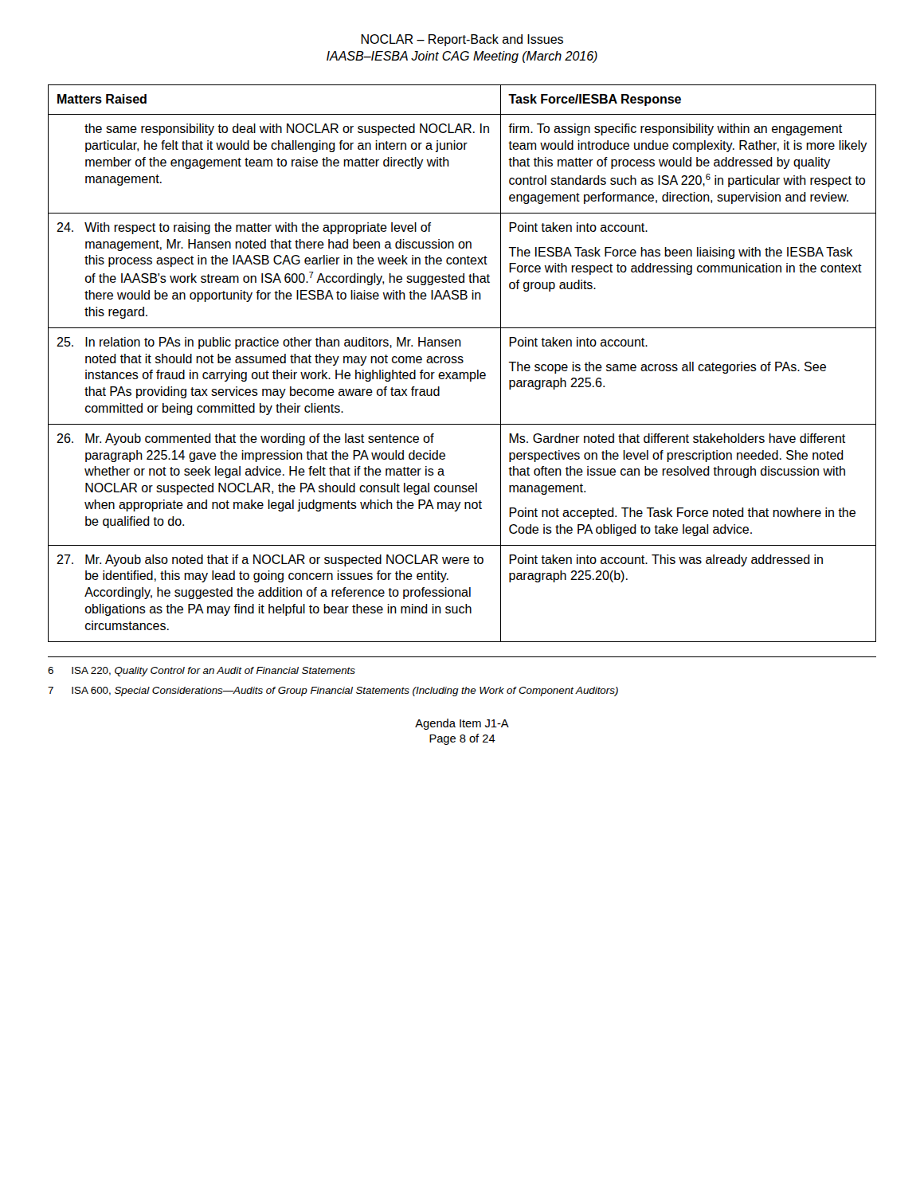NOCLAR – Report-Back and Issues
IAASB–IESBA Joint CAG Meeting (March 2016)
| Matters Raised | Task Force/IESBA Response |
| --- | --- |
| the same responsibility to deal with NOCLAR or suspected NOCLAR. In particular, he felt that it would be challenging for an intern or a junior member of the engagement team to raise the matter directly with management. | firm. To assign specific responsibility within an engagement team would introduce undue complexity. Rather, it is more likely that this matter of process would be addressed by quality control standards such as ISA 220, 6 in particular with respect to engagement performance, direction, supervision and review. |
| 24. With respect to raising the matter with the appropriate level of management, Mr. Hansen noted that there had been a discussion on this process aspect in the IAASB CAG earlier in the week in the context of the IAASB's work stream on ISA 600. 7 Accordingly, he suggested that there would be an opportunity for the IESBA to liaise with the IAASB in this regard. | Point taken into account. The IESBA Task Force has been liaising with the IESBA Task Force with respect to addressing communication in the context of group audits. |
| 25. In relation to PAs in public practice other than auditors, Mr. Hansen noted that it should not be assumed that they may not come across instances of fraud in carrying out their work. He highlighted for example that PAs providing tax services may become aware of tax fraud committed or being committed by their clients. | Point taken into account. The scope is the same across all categories of PAs. See paragraph 225.6. |
| 26. Mr. Ayoub commented that the wording of the last sentence of paragraph 225.14 gave the impression that the PA would decide whether or not to seek legal advice. He felt that if the matter is a NOCLAR or suspected NOCLAR, the PA should consult legal counsel when appropriate and not make legal judgments which the PA may not be qualified to do. | Ms. Gardner noted that different stakeholders have different perspectives on the level of prescription needed. She noted that often the issue can be resolved through discussion with management. Point not accepted. The Task Force noted that nowhere in the Code is the PA obliged to take legal advice. |
| 27. Mr. Ayoub also noted that if a NOCLAR or suspected NOCLAR were to be identified, this may lead to going concern issues for the entity. Accordingly, he suggested the addition of a reference to professional obligations as the PA may find it helpful to bear these in mind in such circumstances. | Point taken into account. This was already addressed in paragraph 225.20(b). |
6
ISA 220, Quality Control for an Audit of Financial Statements
7
ISA 600, Special Considerations—Audits of Group Financial Statements (Including the Work of Component Auditors)
Agenda Item J1-A
Page 8 of 24